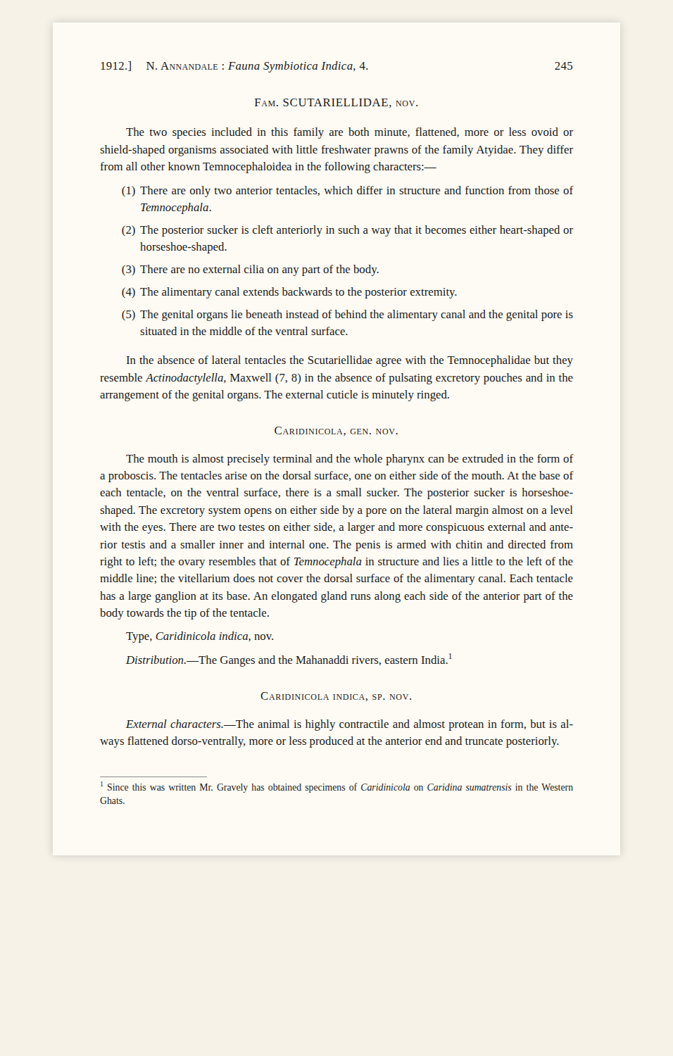1912.] N. Annandale : Fauna Symbiotica Indica, 4. 245
Fam. SCUTARIELLIDAE, nov.
The two species included in this family are both minute, flattened, more or less ovoid or shield-shaped organisms associated with little freshwater prawns of the family Atyidae. They differ from all other known Temnocephaloidea in the following characters:—
(1) There are only two anterior tentacles, which differ in structure and function from those of Temnocephala.
(2) The posterior sucker is cleft anteriorly in such a way that it becomes either heart-shaped or horseshoe-shaped.
(3) There are no external cilia on any part of the body.
(4) The alimentary canal extends backwards to the posterior extremity.
(5) The genital organs lie beneath instead of behind the alimentary canal and the genital pore is situated in the middle of the ventral surface.
In the absence of lateral tentacles the Scutariellidae agree with the Temnocephalidae but they resemble Actinodactylella, Maxwell (7, 8) in the absence of pulsating excretory pouches and in the arrangement of the genital organs. The external cuticle is minutely ringed.
Caridinicola, gen. nov.
The mouth is almost precisely terminal and the whole pharynx can be extruded in the form of a proboscis. The tentacles arise on the dorsal surface, one on either side of the mouth. At the base of each tentacle, on the ventral surface, there is a small sucker. The posterior sucker is horseshoe-shaped. The excretory system opens on either side by a pore on the lateral margin almost on a level with the eyes. There are two testes on either side, a larger and more conspicuous external and anterior testis and a smaller inner and internal one. The penis is armed with chitin and directed from right to left; the ovary resembles that of Temnocephala in structure and lies a little to the left of the middle line; the vitellarium does not cover the dorsal surface of the alimentary canal. Each tentacle has a large ganglion at its base. An elongated gland runs along each side of the anterior part of the body towards the tip of the tentacle.
Type, Caridinicola indica, nov.
Distribution.—The Ganges and the Mahanaddi rivers, eastern India.1
Caridinicola indica, sp. nov.
External characters.—The animal is highly contractile and almost protean in form, but is always flattened dorso-ventrally, more or less produced at the anterior end and truncate posteriorly.
1 Since this was written Mr. Gravely has obtained specimens of Caridinicola on Caridina sumatrensis in the Western Ghats.